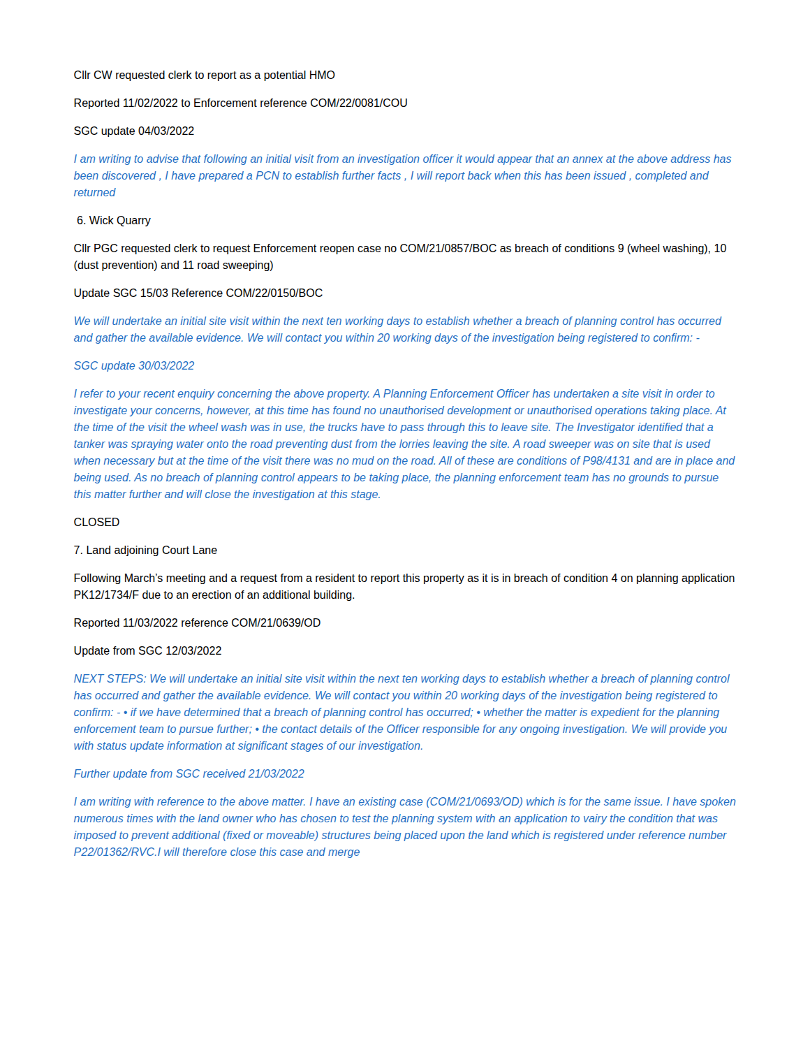Cllr CW requested clerk to report as a potential HMO
Reported 11/02/2022 to Enforcement reference COM/22/0081/COU
SGC update 04/03/2022
I am writing to advise that following an initial visit from an investigation officer it would appear that an annex at the above address has been discovered , I have prepared a PCN to establish further facts , I will report back when this has been issued , completed and returned
6. Wick Quarry
Cllr PGC requested clerk to request Enforcement reopen case no COM/21/0857/BOC as breach of conditions 9 (wheel washing), 10 (dust prevention) and 11 road sweeping)
Update SGC 15/03 Reference COM/22/0150/BOC
We will undertake an initial site visit within the next ten working days to establish whether a breach of planning control has occurred and gather the available evidence. We will contact you within 20 working days of the investigation being registered to confirm: -
SGC update 30/03/2022
I refer to your recent enquiry concerning the above property. A Planning Enforcement Officer has undertaken a site visit in order to investigate your concerns, however, at this time has found no unauthorised development or unauthorised operations taking place. At the time of the visit the wheel wash was in use, the trucks have to pass through this to leave site. The Investigator identified that a tanker was spraying water onto the road preventing dust from the lorries leaving the site. A road sweeper was on site that is used when necessary but at the time of the visit there was no mud on the road. All of these are conditions of P98/4131 and are in place and being used. As no breach of planning control appears to be taking place, the planning enforcement team has no grounds to pursue this matter further and will close the investigation at this stage.
CLOSED
7. Land adjoining Court Lane
Following March’s meeting and a request from a resident to report this property as it is in breach of condition 4 on planning application PK12/1734/F due to an erection of an additional building.
Reported 11/03/2022 reference COM/21/0639/OD
Update from SGC 12/03/2022
NEXT STEPS: We will undertake an initial site visit within the next ten working days to establish whether a breach of planning control has occurred and gather the available evidence. We will contact you within 20 working days of the investigation being registered to confirm: - • if we have determined that a breach of planning control has occurred; • whether the matter is expedient for the planning enforcement team to pursue further; • the contact details of the Officer responsible for any ongoing investigation. We will provide you with status update information at significant stages of our investigation.
Further update from SGC received 21/03/2022
I am writing with reference to the above matter. I have an existing case (COM/21/0693/OD) which is for the same issue. I have spoken numerous times with the land owner who has chosen to test the planning system with an application to vairy the condition that was imposed to prevent additional (fixed or moveable) structures being placed upon the land which is registered under reference number P22/01362/RVC.I will therefore close this case and merge